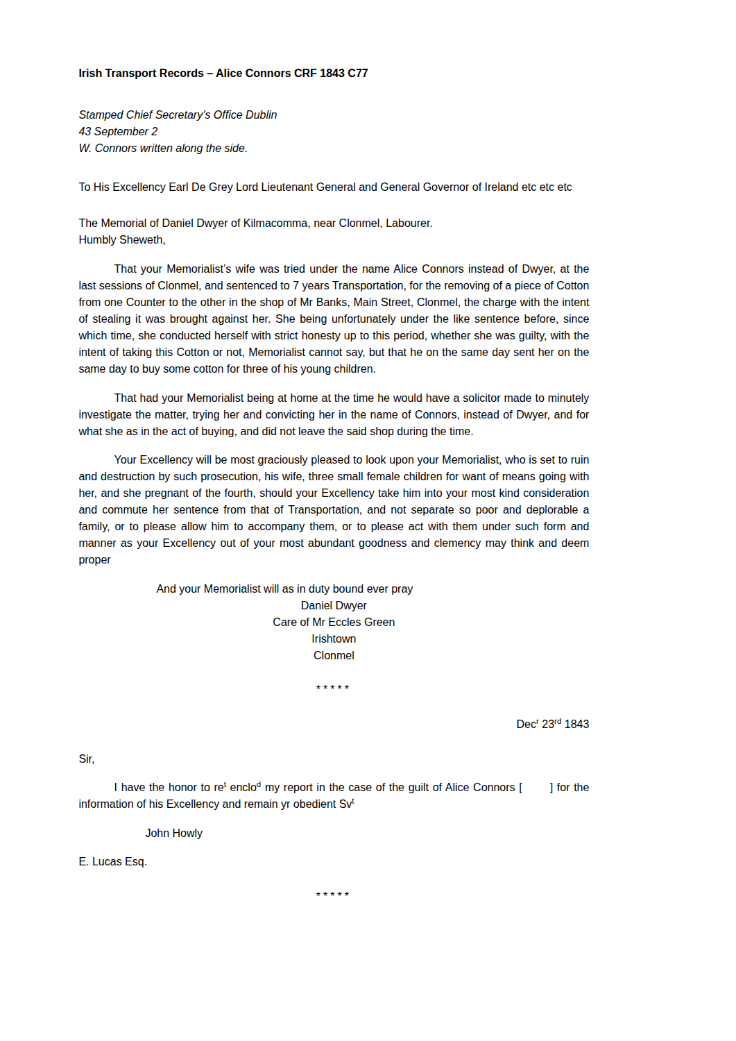Irish Transport Records – Alice Connors CRF 1843 C77
Stamped Chief Secretary’s Office Dublin
43 September 2
W. Connors written along the side.
To His Excellency Earl De Grey Lord Lieutenant General and General Governor of Ireland etc etc etc
The Memorial of Daniel Dwyer of Kilmacomma, near Clonmel, Labourer.
Humbly Sheweth,
That your Memorialist’s wife was tried under the name Alice Connors instead of Dwyer, at the last sessions of Clonmel, and sentenced to 7 years Transportation, for the removing of a piece of Cotton from one Counter to the other in the shop of Mr Banks, Main Street, Clonmel, the charge with the intent of stealing it was brought against her. She being unfortunately under the like sentence before, since which time, she conducted herself with strict honesty up to this period, whether she was guilty, with the intent of taking this Cotton or not, Memorialist cannot say, but that he on the same day sent her on the same day to buy some cotton for three of his young children.
That had your Memorialist being at home at the time he would have a solicitor made to minutely investigate the matter, trying her and convicting her in the name of Connors, instead of Dwyer, and for what she as in the act of buying, and did not leave the said shop during the time.
Your Excellency will be most graciously pleased to look upon your Memorialist, who is set to ruin and destruction by such prosecution, his wife, three small female children for want of means going with her, and she pregnant of the fourth, should your Excellency take him into your most kind consideration and commute her sentence from that of Transportation, and not separate so poor and deplorable a family, or to please allow him to accompany them, or to please act with them under such form and manner as your Excellency out of your most abundant goodness and clemency may think and deem proper
And your Memorialist will as in duty bound ever pray
Daniel Dwyer
Care of Mr Eccles Green
Irishtown
Clonmel
*****
Decr 23rd 1843
Sir,
I have the honor to ret enclod my report in the case of the guilt of Alice Connors [ ] for the information of his Excellency and remain yr obedient Svt
John Howly
E. Lucas Esq.
*****